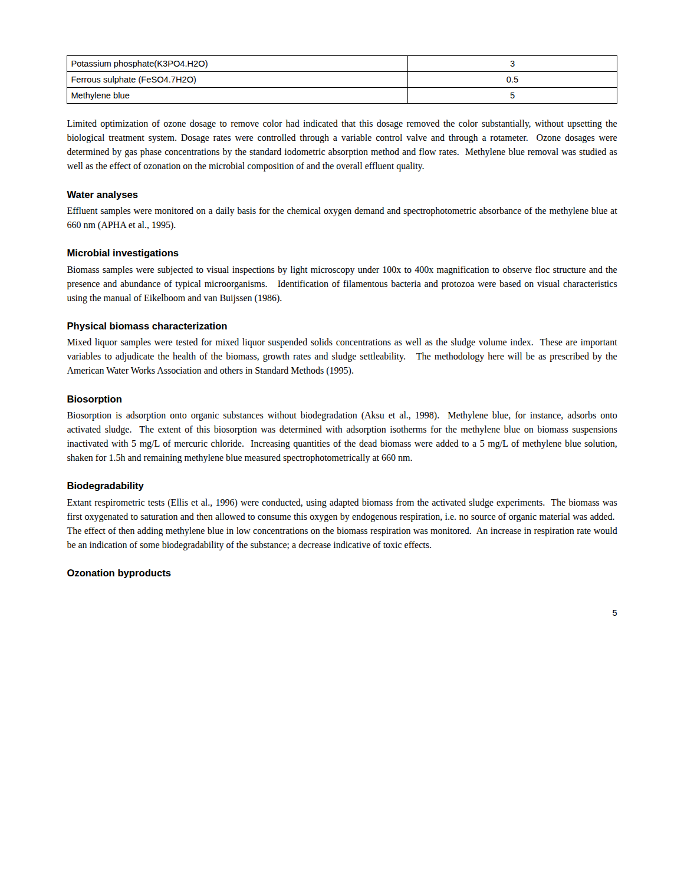| Potassium phosphate(K3PO4.H2O) | 3 |
| Ferrous sulphate (FeSO4.7H2O) | 0.5 |
| Methylene blue | 5 |
Limited optimization of ozone dosage to remove color had indicated that this dosage removed the color substantially, without upsetting the biological treatment system. Dosage rates were controlled through a variable control valve and through a rotameter. Ozone dosages were determined by gas phase concentrations by the standard iodometric absorption method and flow rates. Methylene blue removal was studied as well as the effect of ozonation on the microbial composition of and the overall effluent quality.
Water analyses
Effluent samples were monitored on a daily basis for the chemical oxygen demand and spectrophotometric absorbance of the methylene blue at 660 nm (APHA et al., 1995).
Microbial investigations
Biomass samples were subjected to visual inspections by light microscopy under 100x to 400x magnification to observe floc structure and the presence and abundance of typical microorganisms. Identification of filamentous bacteria and protozoa were based on visual characteristics using the manual of Eikelboom and van Buijssen (1986).
Physical biomass characterization
Mixed liquor samples were tested for mixed liquor suspended solids concentrations as well as the sludge volume index. These are important variables to adjudicate the health of the biomass, growth rates and sludge settleability. The methodology here will be as prescribed by the American Water Works Association and others in Standard Methods (1995).
Biosorption
Biosorption is adsorption onto organic substances without biodegradation (Aksu et al., 1998). Methylene blue, for instance, adsorbs onto activated sludge. The extent of this biosorption was determined with adsorption isotherms for the methylene blue on biomass suspensions inactivated with 5 mg/L of mercuric chloride. Increasing quantities of the dead biomass were added to a 5 mg/L of methylene blue solution, shaken for 1.5h and remaining methylene blue measured spectrophotometrically at 660 nm.
Biodegradability
Extant respirometric tests (Ellis et al., 1996) were conducted, using adapted biomass from the activated sludge experiments. The biomass was first oxygenated to saturation and then allowed to consume this oxygen by endogenous respiration, i.e. no source of organic material was added. The effect of then adding methylene blue in low concentrations on the biomass respiration was monitored. An increase in respiration rate would be an indication of some biodegradability of the substance; a decrease indicative of toxic effects.
Ozonation byproducts
5